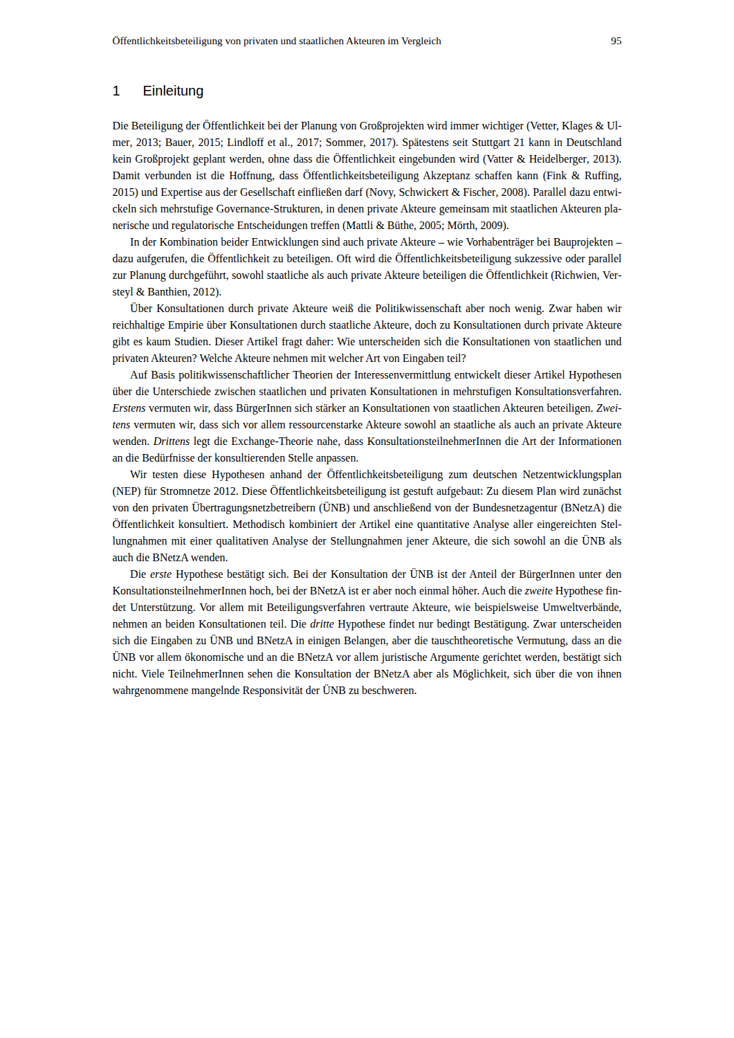Öffentlichkeitsbeteiligung von privaten und staatlichen Akteuren im Vergleich 95
1 Einleitung
Die Beteiligung der Öffentlichkeit bei der Planung von Großprojekten wird immer wichtiger (Vetter, Klages & Ulmer, 2013; Bauer, 2015; Lindloff et al., 2017; Sommer, 2017). Spätestens seit Stuttgart 21 kann in Deutschland kein Großprojekt geplant werden, ohne dass die Öffentlichkeit eingebunden wird (Vatter & Heidelberger, 2013). Damit verbunden ist die Hoffnung, dass Öffentlichkeitsbeteiligung Akzeptanz schaffen kann (Fink & Ruffing, 2015) und Expertise aus der Gesellschaft einfließen darf (Novy, Schwickert & Fischer, 2008). Parallel dazu entwickeln sich mehrstufige Governance-Strukturen, in denen private Akteure gemeinsam mit staatlichen Akteuren planerische und regulatorische Entscheidungen treffen (Mattli & Büthe, 2005; Mörth, 2009).
In der Kombination beider Entwicklungen sind auch private Akteure – wie Vorhabenträger bei Bauprojekten – dazu aufgerufen, die Öffentlichkeit zu beteiligen. Oft wird die Öffentlichkeitsbeteiligung sukzessive oder parallel zur Planung durchgeführt, sowohl staatliche als auch private Akteure beteiligen die Öffentlichkeit (Richwien, Versteyl & Banthien, 2012).
Über Konsultationen durch private Akteure weiß die Politikwissenschaft aber noch wenig. Zwar haben wir reichhaltige Empirie über Konsultationen durch staatliche Akteure, doch zu Konsultationen durch private Akteure gibt es kaum Studien. Dieser Artikel fragt daher: Wie unterscheiden sich die Konsultationen von staatlichen und privaten Akteuren? Welche Akteure nehmen mit welcher Art von Eingaben teil?
Auf Basis politikwissenschaftlicher Theorien der Interessenvermittlung entwickelt dieser Artikel Hypothesen über die Unterschiede zwischen staatlichen und privaten Konsultationen in mehrstufigen Konsultationsverfahren. Erstens vermuten wir, dass BürgerInnen sich stärker an Konsultationen von staatlichen Akteuren beteiligen. Zweitens vermuten wir, dass sich vor allem ressourcenstarke Akteure sowohl an staatliche als auch an private Akteure wenden. Drittens legt die Exchange-Theorie nahe, dass KonsultationsteilnehmerInnen die Art der Informationen an die Bedürfnisse der konsultierenden Stelle anpassen.
Wir testen diese Hypothesen anhand der Öffentlichkeitsbeteiligung zum deutschen Netzentwicklungsplan (NEP) für Stromnetze 2012. Diese Öffentlichkeitsbeteiligung ist gestuft aufgebaut: Zu diesem Plan wird zunächst von den privaten Übertragungsnetzbetreibern (ÜNB) und anschließend von der Bundesnetzagentur (BNetzA) die Öffentlichkeit konsultiert. Methodisch kombiniert der Artikel eine quantitative Analyse aller eingereichten Stellungnahmen mit einer qualitativen Analyse der Stellungnahmen jener Akteure, die sich sowohl an die ÜNB als auch die BNetzA wenden.
Die erste Hypothese bestätigt sich. Bei der Konsultation der ÜNB ist der Anteil der BürgerInnen unter den KonsultationsteilnehmerInnen hoch, bei der BNetzA ist er aber noch einmal höher. Auch die zweite Hypothese findet Unterstützung. Vor allem mit Beteiligungsverfahren vertraute Akteure, wie beispielsweise Umweltverbände, nehmen an beiden Konsultationen teil. Die dritte Hypothese findet nur bedingt Bestätigung. Zwar unterscheiden sich die Eingaben zu ÜNB und BNetzA in einigen Belangen, aber die tauschtheoretische Vermutung, dass an die ÜNB vor allem ökonomische und an die BNetzA vor allem juristische Argumente gerichtet werden, bestätigt sich nicht. Viele TeilnehmerInnen sehen die Konsultation der BNetzA aber als Möglichkeit, sich über die von ihnen wahrgenommene mangelnde Responsivität der ÜNB zu beschweren.